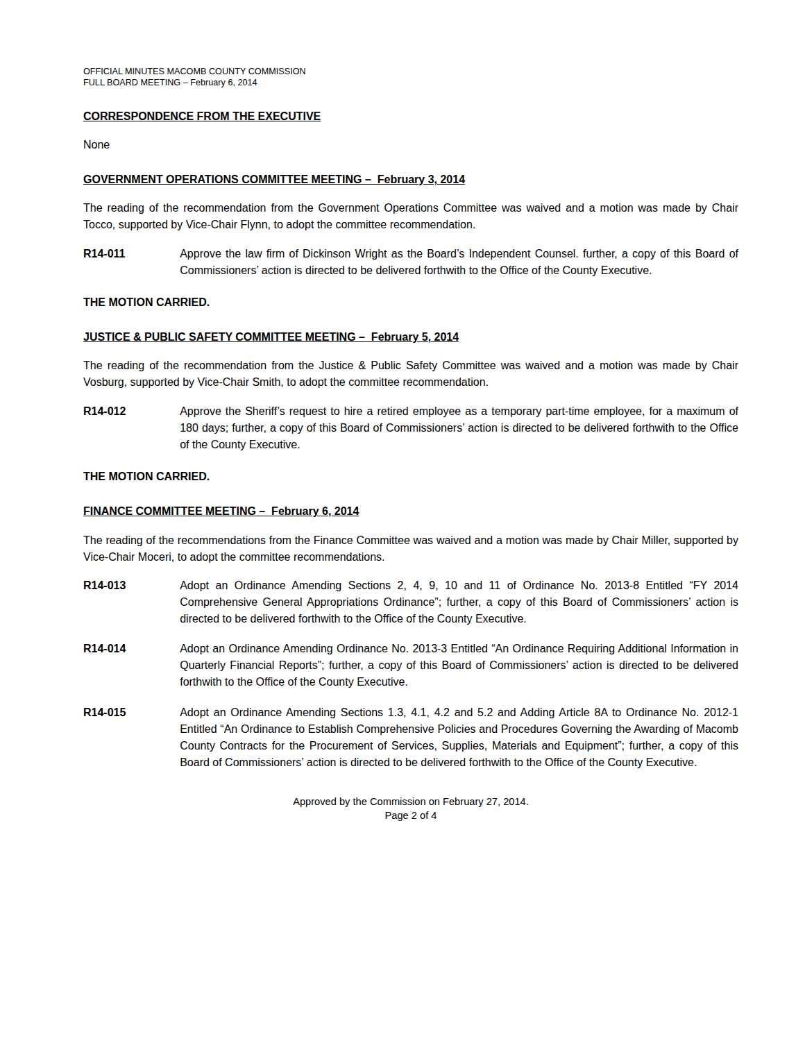OFFICIAL MINUTES MACOMB COUNTY COMMISSION
FULL BOARD MEETING – February 6, 2014
CORRESPONDENCE FROM THE EXECUTIVE
None
GOVERNMENT OPERATIONS COMMITTEE MEETING – February 3, 2014
The reading of the recommendation from the Government Operations Committee was waived and a motion was made by Chair Tocco, supported by Vice-Chair Flynn, to adopt the committee recommendation.
R14-011
Approve the law firm of Dickinson Wright as the Board’s Independent Counsel. further, a copy of this Board of Commissioners’ action is directed to be delivered forthwith to the Office of the County Executive.
THE MOTION CARRIED.
JUSTICE & PUBLIC SAFETY COMMITTEE MEETING – February 5, 2014
The reading of the recommendation from the Justice & Public Safety Committee was waived and a motion was made by Chair Vosburg, supported by Vice-Chair Smith, to adopt the committee recommendation.
R14-012
Approve the Sheriff’s request to hire a retired employee as a temporary part-time employee, for a maximum of 180 days; further, a copy of this Board of Commissioners’ action is directed to be delivered forthwith to the Office of the County Executive.
THE MOTION CARRIED.
FINANCE COMMITTEE MEETING – February 6, 2014
The reading of the recommendations from the Finance Committee was waived and a motion was made by Chair Miller, supported by Vice-Chair Moceri, to adopt the committee recommendations.
R14-013
Adopt an Ordinance Amending Sections 2, 4, 9, 10 and 11 of Ordinance No. 2013-8 Entitled “FY 2014 Comprehensive General Appropriations Ordinance”; further, a copy of this Board of Commissioners’ action is directed to be delivered forthwith to the Office of the County Executive.
R14-014
Adopt an Ordinance Amending Ordinance No. 2013-3 Entitled “An Ordinance Requiring Additional Information in Quarterly Financial Reports”; further, a copy of this Board of Commissioners’ action is directed to be delivered forthwith to the Office of the County Executive.
R14-015
Adopt an Ordinance Amending Sections 1.3, 4.1, 4.2 and 5.2 and Adding Article 8A to Ordinance No. 2012-1 Entitled “An Ordinance to Establish Comprehensive Policies and Procedures Governing the Awarding of Macomb County Contracts for the Procurement of Services, Supplies, Materials and Equipment”; further, a copy of this Board of Commissioners’ action is directed to be delivered forthwith to the Office of the County Executive.
Approved by the Commission on February 27, 2014.
Page 2 of 4